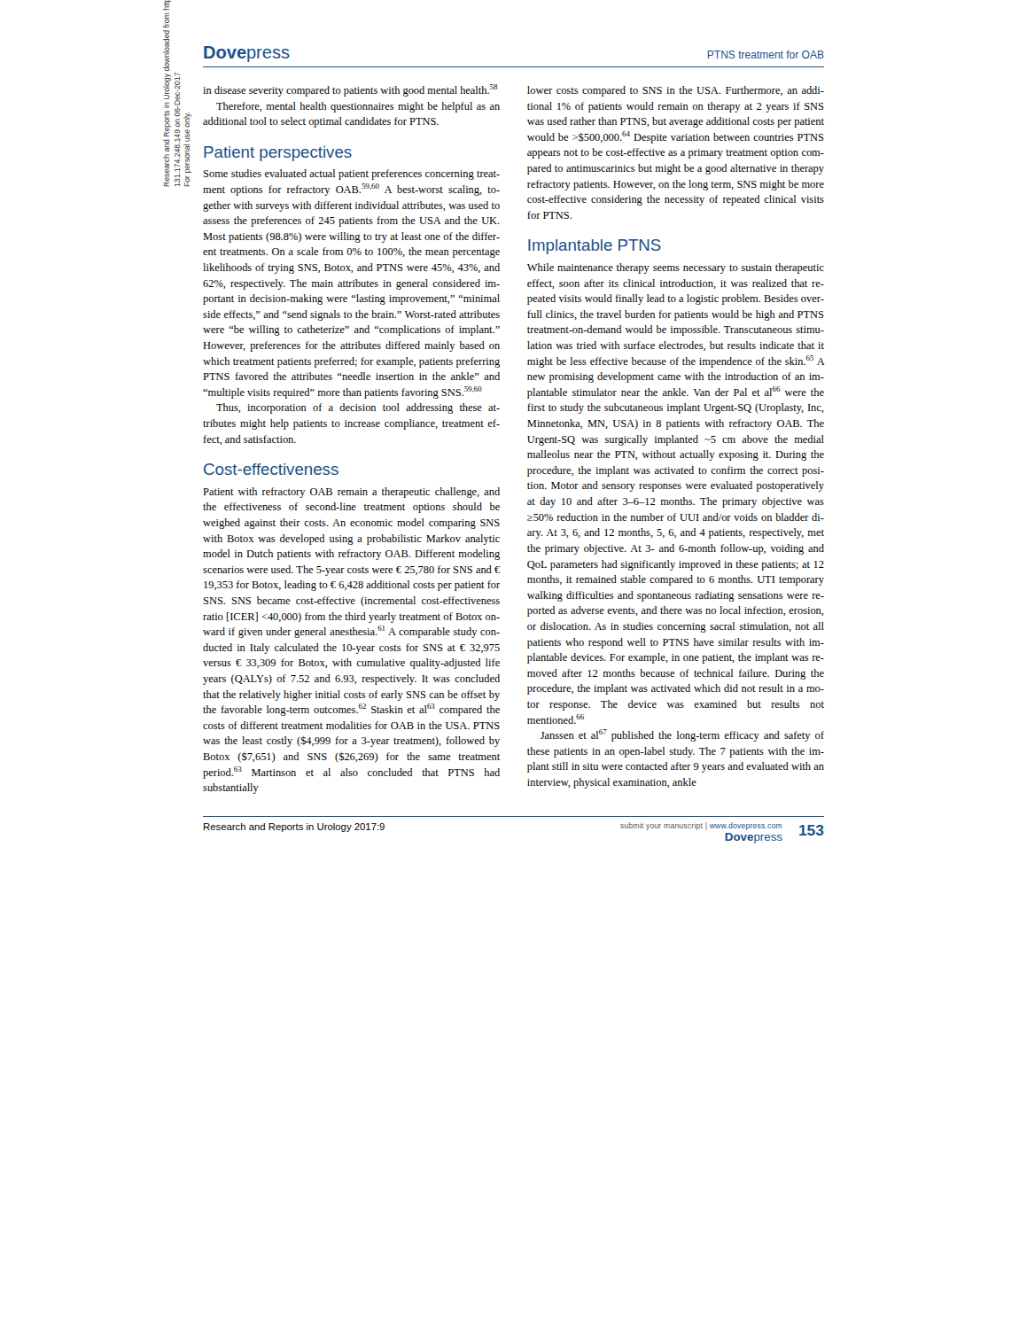Dovepress
PTNS treatment for OAB
Research and Reports in Urology downloaded from https://www.dovepress.com/ by 131.174.248.149 on 06-Dec-2017
For personal use only.
in disease severity compared to patients with good mental health.58
Therefore, mental health questionnaires might be helpful as an additional tool to select optimal candidates for PTNS.
Patient perspectives
Some studies evaluated actual patient preferences concerning treatment options for refractory OAB.59,60 A best-worst scaling, together with surveys with different individual attributes, was used to assess the preferences of 245 patients from the USA and the UK. Most patients (98.8%) were willing to try at least one of the different treatments. On a scale from 0% to 100%, the mean percentage likelihoods of trying SNS, Botox, and PTNS were 45%, 43%, and 62%, respectively. The main attributes in general considered important in decision-making were “lasting improvement,” “minimal side effects,” and “send signals to the brain.” Worst-rated attributes were “be willing to catheterize” and “complications of implant.” However, preferences for the attributes differed mainly based on which treatment patients preferred; for example, patients preferring PTNS favored the attributes “needle insertion in the ankle” and “multiple visits required” more than patients favoring SNS.59,60
Thus, incorporation of a decision tool addressing these attributes might help patients to increase compliance, treatment effect, and satisfaction.
Cost-effectiveness
Patient with refractory OAB remain a therapeutic challenge, and the effectiveness of second-line treatment options should be weighed against their costs. An economic model comparing SNS with Botox was developed using a probabilistic Markov analytic model in Dutch patients with refractory OAB. Different modeling scenarios were used. The 5-year costs were € 25,780 for SNS and € 19,353 for Botox, leading to € 6,428 additional costs per patient for SNS. SNS became cost-effective (incremental cost-effectiveness ratio [ICER] <40,000) from the third yearly treatment of Botox onward if given under general anesthesia.61 A comparable study conducted in Italy calculated the 10-year costs for SNS at € 32,975 versus € 33,309 for Botox, with cumulative quality-adjusted life years (QALYs) of 7.52 and 6.93, respectively. It was concluded that the relatively higher initial costs of early SNS can be offset by the favorable long-term outcomes.62 Staskin et al63 compared the costs of different treatment modalities for OAB in the USA. PTNS was the least costly ($4,999 for a 3-year treatment), followed by Botox ($7,651) and SNS ($26,269) for the same treatment period.63 Martinson et al also concluded that PTNS had substantially
lower costs compared to SNS in the USA. Furthermore, an additional 1% of patients would remain on therapy at 2 years if SNS was used rather than PTNS, but average additional costs per patient would be >$500,000.64 Despite variation between countries PTNS appears not to be cost-effective as a primary treatment option compared to antimuscarinics but might be a good alternative in therapy refractory patients. However, on the long term, SNS might be more cost-effective considering the necessity of repeated clinical visits for PTNS.
Implantable PTNS
While maintenance therapy seems necessary to sustain therapeutic effect, soon after its clinical introduction, it was realized that repeated visits would finally lead to a logistic problem. Besides overfull clinics, the travel burden for patients would be high and PTNS treatment-on-demand would be impossible. Transcutaneous stimulation was tried with surface electrodes, but results indicate that it might be less effective because of the impendence of the skin.65 A new promising development came with the introduction of an implantable stimulator near the ankle. Van der Pal et al66 were the first to study the subcutaneous implant Urgent-SQ (Uroplasty, Inc, Minnetonka, MN, USA) in 8 patients with refractory OAB. The Urgent-SQ was surgically implanted ~5 cm above the medial malleolus near the PTN, without actually exposing it. During the procedure, the implant was activated to confirm the correct position. Motor and sensory responses were evaluated postoperatively at day 10 and after 3–6–12 months. The primary objective was ≥50% reduction in the number of UUI and/or voids on bladder diary. At 3, 6, and 12 months, 5, 6, and 4 patients, respectively, met the primary objective. At 3- and 6-month follow-up, voiding and QoL parameters had significantly improved in these patients; at 12 months, it remained stable compared to 6 months. UTI temporary walking difficulties and spontaneous radiating sensations were reported as adverse events, and there was no local infection, erosion, or dislocation. As in studies concerning sacral stimulation, not all patients who respond well to PTNS have similar results with implantable devices. For example, in one patient, the implant was removed after 12 months because of technical failure. During the procedure, the implant was activated which did not result in a motor response. The device was examined but results not mentioned.66
Janssen et al67 published the long-term efficacy and safety of these patients in an open-label study. The 7 patients with the implant still in situ were contacted after 9 years and evaluated with an interview, physical examination, ankle
Research and Reports in Urology 2017:9
submit your manuscript | www.dovepress.com
Dovepress
153